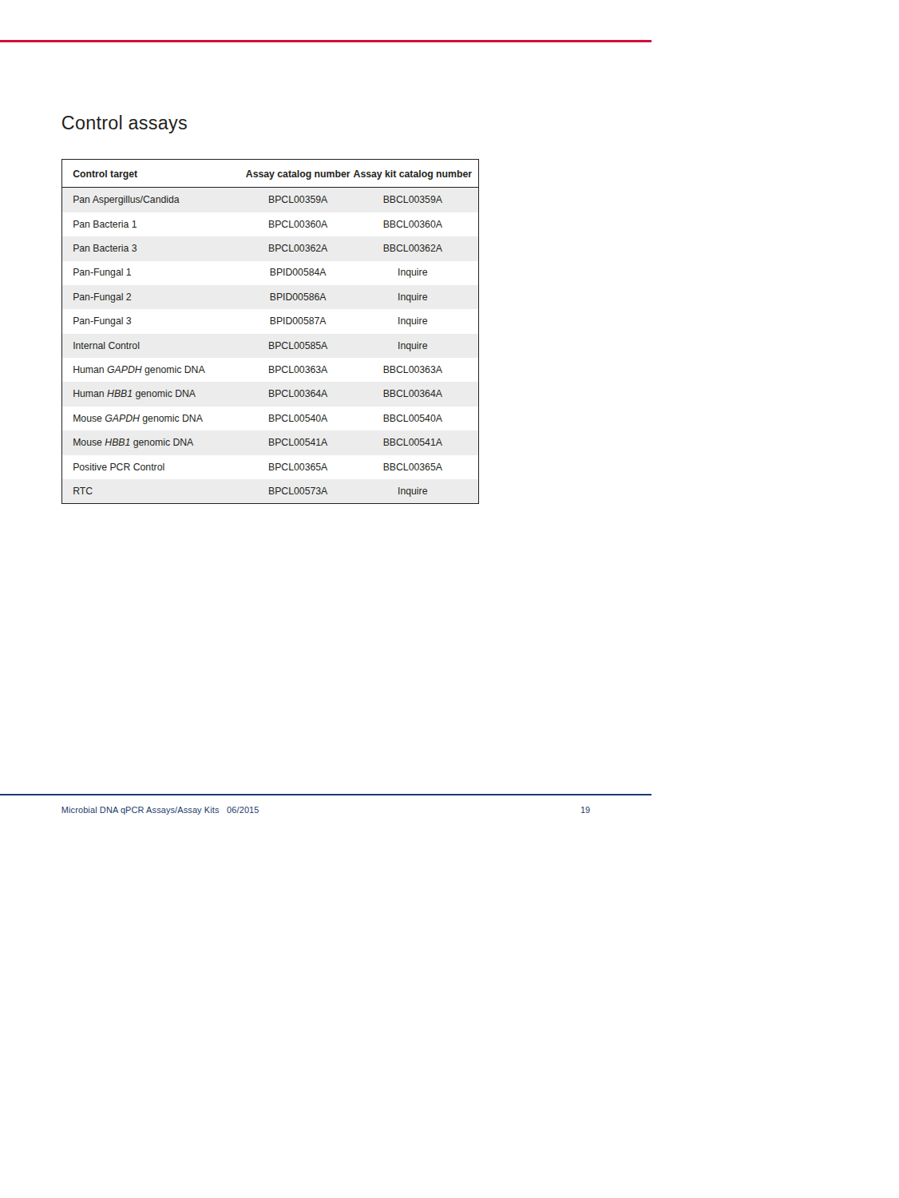Control assays
| Control target | Assay catalog number | Assay kit catalog number |
| --- | --- | --- |
| Pan Aspergillus/Candida | BPCL00359A | BBCL00359A |
| Pan Bacteria 1 | BPCL00360A | BBCL00360A |
| Pan Bacteria 3 | BPCL00362A | BBCL00362A |
| Pan-Fungal 1 | BPID00584A | Inquire |
| Pan-Fungal 2 | BPID00586A | Inquire |
| Pan-Fungal 3 | BPID00587A | Inquire |
| Internal Control | BPCL00585A | Inquire |
| Human GAPDH genomic DNA | BPCL00363A | BBCL00363A |
| Human HBB1 genomic DNA | BPCL00364A | BBCL00364A |
| Mouse GAPDH genomic DNA | BPCL00540A | BBCL00540A |
| Mouse HBB1 genomic DNA | BPCL00541A | BBCL00541A |
| Positive PCR Control | BPCL00365A | BBCL00365A |
| RTC | BPCL00573A | Inquire |
Microbial DNA qPCR Assays/Assay Kits 06/2015
19